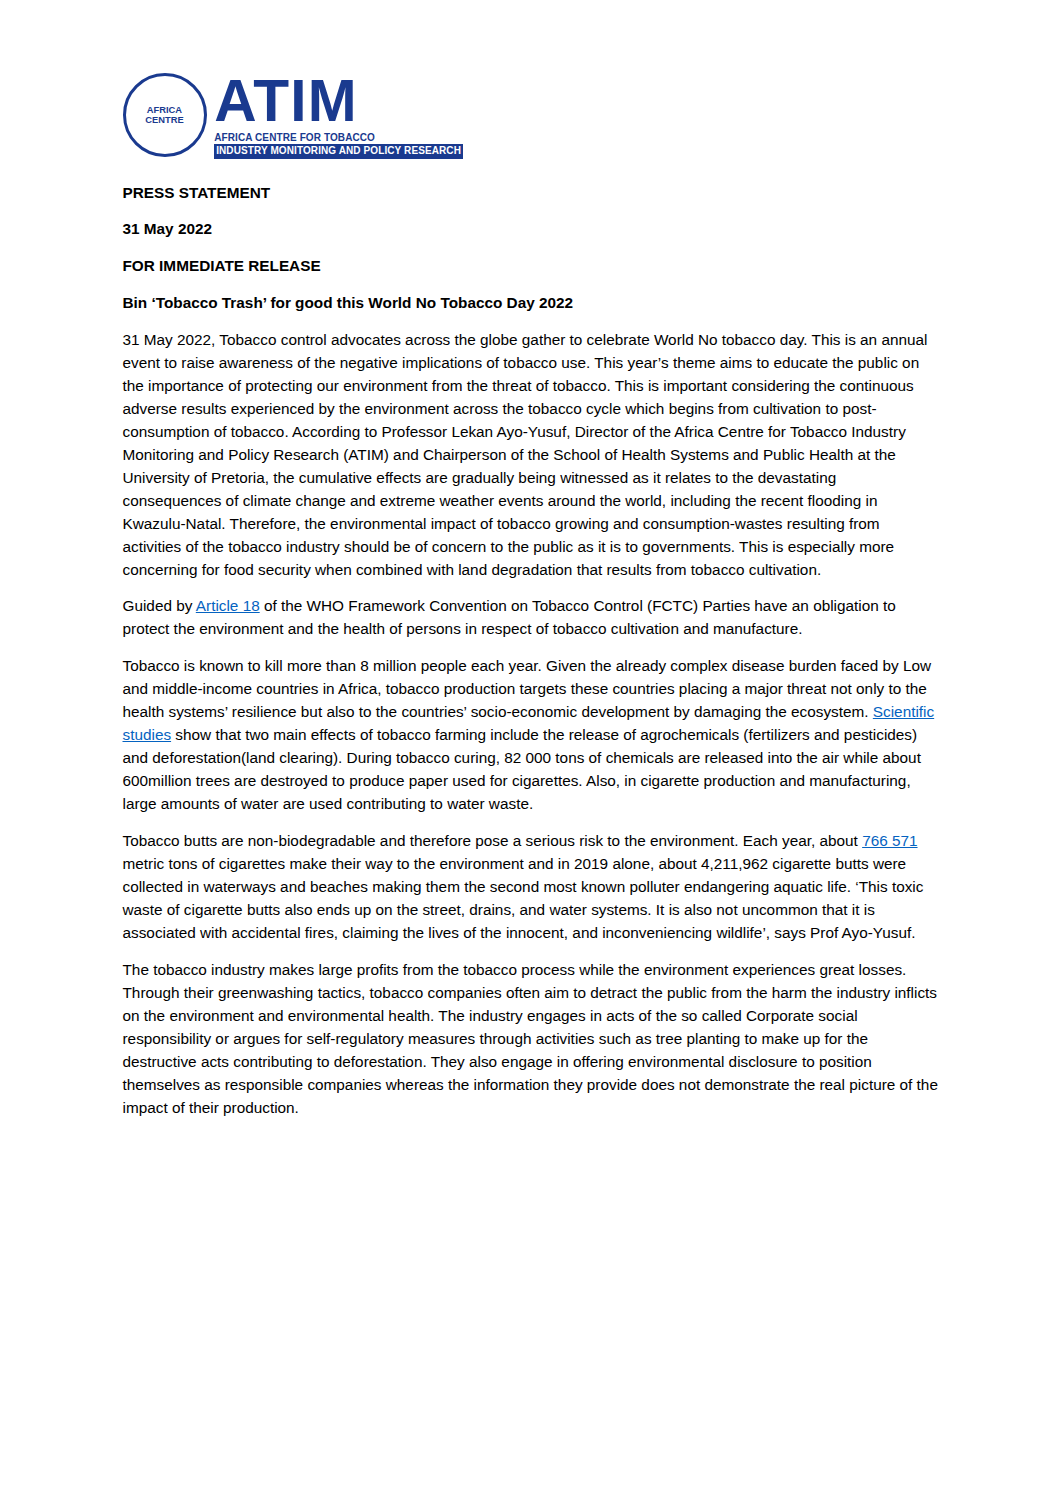AFRICA
CENTRE
ATIM
AFRICA CENTRE FOR TOBACCO
INDUSTRY MONITORING AND POLICY RESEARCH
PRESS STATEMENT
31 May 2022
FOR IMMEDIATE RELEASE
Bin ‘Tobacco Trash’ for good this World No Tobacco Day 2022
31 May 2022, Tobacco control advocates across the globe gather to celebrate World No tobacco day. This is an annual event to raise awareness of the negative implications of tobacco use. This year’s theme aims to educate the public on the importance of protecting our environment from the threat of tobacco. This is important considering the continuous adverse results experienced by the environment across the tobacco cycle which begins from cultivation to post-consumption of tobacco. According to Professor Lekan Ayo-Yusuf, Director of the Africa Centre for Tobacco Industry Monitoring and Policy Research (ATIM) and Chairperson of the School of Health Systems and Public Health at the University of Pretoria, the cumulative effects are gradually being witnessed as it relates to the devastating consequences of climate change and extreme weather events around the world, including the recent flooding in Kwazulu-Natal. Therefore, the environmental impact of tobacco growing and consumption-wastes resulting from activities of the tobacco industry should be of concern to the public as it is to governments. This is especially more concerning for food security when combined with land degradation that results from tobacco cultivation.
Guided by Article 18 of the WHO Framework Convention on Tobacco Control (FCTC) Parties have an obligation to protect the environment and the health of persons in respect of tobacco cultivation and manufacture.
Tobacco is known to kill more than 8 million people each year. Given the already complex disease burden faced by Low and middle-income countries in Africa, tobacco production targets these countries placing a major threat not only to the health systems’ resilience but also to the countries’ socio-economic development by damaging the ecosystem. Scientific studies show that two main effects of tobacco farming include the release of agrochemicals (fertilizers and pesticides) and deforestation(land clearing). During tobacco curing, 82 000 tons of chemicals are released into the air while about 600million trees are destroyed to produce paper used for cigarettes. Also, in cigarette production and manufacturing, large amounts of water are used contributing to water waste.
Tobacco butts are non-biodegradable and therefore pose a serious risk to the environment. Each year, about 766 571 metric tons of cigarettes make their way to the environment and in 2019 alone, about 4,211,962 cigarette butts were collected in waterways and beaches making them the second most known polluter endangering aquatic life. ‘This toxic waste of cigarette butts also ends up on the street, drains, and water systems. It is also not uncommon that it is associated with accidental fires, claiming the lives of the innocent, and inconveniencing wildlife’, says Prof Ayo-Yusuf.
The tobacco industry makes large profits from the tobacco process while the environment experiences great losses. Through their greenwashing tactics, tobacco companies often aim to detract the public from the harm the industry inflicts on the environment and environmental health. The industry engages in acts of the so called Corporate social responsibility or argues for self-regulatory measures through activities such as tree planting to make up for the destructive acts contributing to deforestation. They also engage in offering environmental disclosure to position themselves as responsible companies whereas the information they provide does not demonstrate the real picture of the impact of their production.